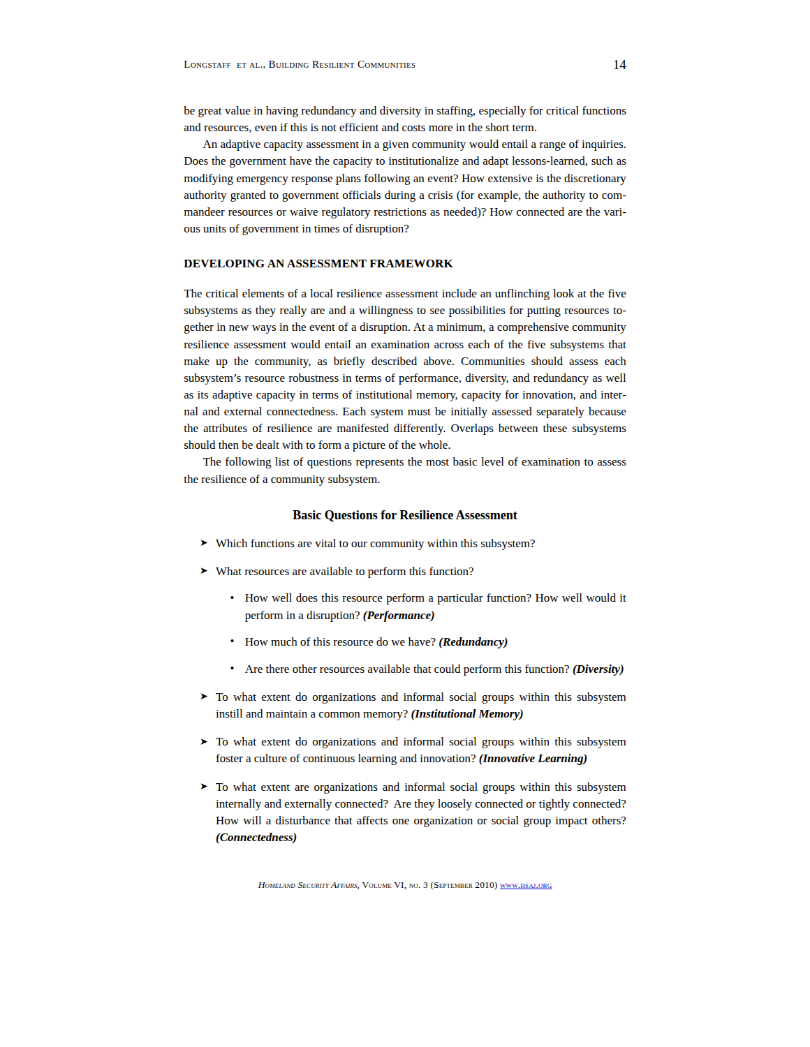Longstaff et al., Building Resilient Communities
14
be great value in having redundancy and diversity in staffing, especially for critical functions and resources, even if this is not efficient and costs more in the short term.
An adaptive capacity assessment in a given community would entail a range of inquiries. Does the government have the capacity to institutionalize and adapt lessons-learned, such as modifying emergency response plans following an event? How extensive is the discretionary authority granted to government officials during a crisis (for example, the authority to commandeer resources or waive regulatory restrictions as needed)? How connected are the various units of government in times of disruption?
DEVELOPING AN ASSESSMENT FRAMEWORK
The critical elements of a local resilience assessment include an unflinching look at the five subsystems as they really are and a willingness to see possibilities for putting resources together in new ways in the event of a disruption. At a minimum, a comprehensive community resilience assessment would entail an examination across each of the five subsystems that make up the community, as briefly described above. Communities should assess each subsystem’s resource robustness in terms of performance, diversity, and redundancy as well as its adaptive capacity in terms of institutional memory, capacity for innovation, and internal and external connectedness. Each system must be initially assessed separately because the attributes of resilience are manifested differently. Overlaps between these subsystems should then be dealt with to form a picture of the whole.
The following list of questions represents the most basic level of examination to assess the resilience of a community subsystem.
Basic Questions for Resilience Assessment
Which functions are vital to our community within this subsystem?
What resources are available to perform this function?
How well does this resource perform a particular function? How well would it perform in a disruption? (Performance)
How much of this resource do we have? (Redundancy)
Are there other resources available that could perform this function? (Diversity)
To what extent do organizations and informal social groups within this subsystem instill and maintain a common memory? (Institutional Memory)
To what extent do organizations and informal social groups within this subsystem foster a culture of continuous learning and innovation? (Innovative Learning)
To what extent are organizations and informal social groups within this subsystem internally and externally connected? Are they loosely connected or tightly connected? How will a disturbance that affects one organization or social group impact others? (Connectedness)
Homeland Security Affairs, Volume VI, no. 3 (September 2010) www.hsaj.org